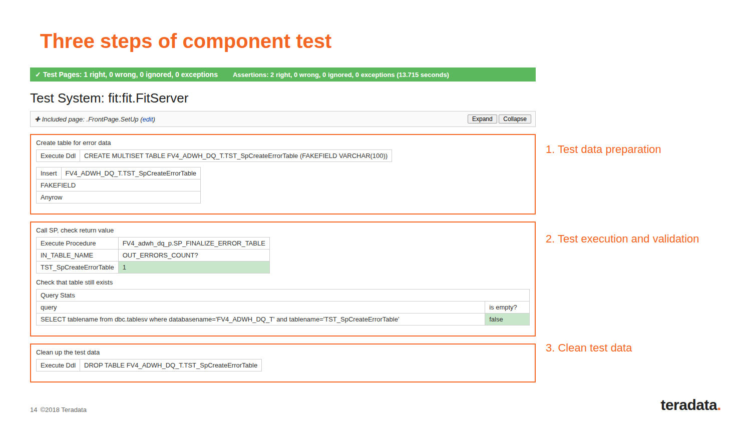Three steps of component test
✓ Test Pages: 1 right, 0 wrong, 0 ignored, 0 exceptions Assertions: 2 right, 0 wrong, 0 ignored, 0 exceptions (13.715 seconds)
Test System: fit:fit.FitServer
✚ Included page: .FrontPage.SetUp (edit) Expand Collapse
Create table for error data
| Execute Ddl | CREATE MULTISET TABLE FV4_ADWH_DQ_T.TST_SpCreateErrorTable (FAKEFIELD VARCHAR(100)) |
| Insert | FV4_ADWH_DQ_T.TST_SpCreateErrorTable |
| FAKEFIELD |
| Anyrow |
Call SP, check return value
| Execute Procedure | FV4_adwh_dq_p.SP_FINALIZE_ERROR_TABLE |
| IN_TABLE_NAME | OUT_ERRORS_COUNT? |
| TST_SpCreateErrorTable | 1 |
Check that table still exists
| Query Stats |
| query | is empty? |
| SELECT tablename from dbc.tablesv where databasename='FV4_ADWH_DQ_T' and tablename='TST_SpCreateErrorTable' | false |
Clean up the test data
| Execute Ddl | DROP TABLE FV4_ADWH_DQ_T.TST_SpCreateErrorTable |
1. Test data preparation
2. Test execution and validation
3. Clean test data
14©2018 Teradata
teradata.